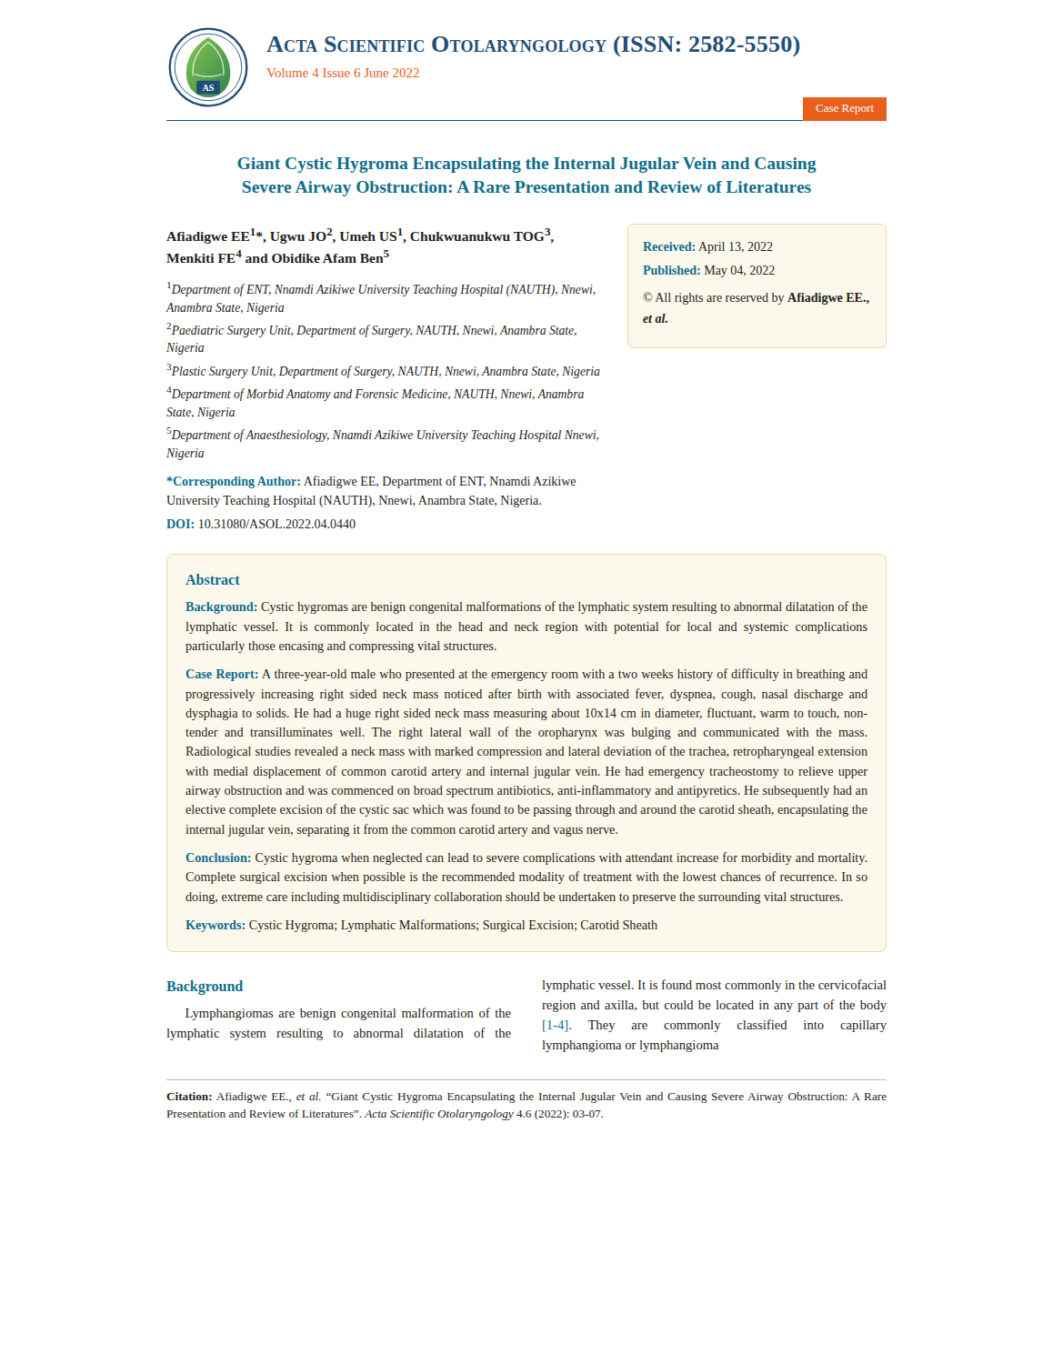AS
Acta Scientific Otolaryngology (ISSN: 2582-5550)
Volume 4 Issue 6 June 2022
Case Report
Giant Cystic Hygroma Encapsulating the Internal Jugular Vein and Causing
Severe Airway Obstruction: A Rare Presentation and Review of Literatures
Afiadigwe EE1*, Ugwu JO2, Umeh US1, Chukwuanukwu TOG3, Menkiti FE4 and Obidike Afam Ben5
1Department of ENT, Nnamdi Azikiwe University Teaching Hospital (NAUTH), Nnewi, Anambra State, Nigeria
2Paediatric Surgery Unit, Department of Surgery, NAUTH, Nnewi, Anambra State, Nigeria
3Plastic Surgery Unit, Department of Surgery, NAUTH, Nnewi, Anambra State, Nigeria
4Department of Morbid Anatomy and Forensic Medicine, NAUTH, Nnewi, Anambra State, Nigeria
5Department of Anaesthesiology, Nnamdi Azikiwe University Teaching Hospital Nnewi, Nigeria
*Corresponding Author: Afiadigwe EE, Department of ENT, Nnamdi Azikiwe University Teaching Hospital (NAUTH), Nnewi, Anambra State, Nigeria.
DOI: 10.31080/ASOL.2022.04.0440
Received: April 13, 2022
Published: May 04, 2022
© All rights are reserved by Afiadigwe EE., et al.
Abstract
Background: Cystic hygromas are benign congenital malformations of the lymphatic system resulting to abnormal dilatation of the lymphatic vessel. It is commonly located in the head and neck region with potential for local and systemic complications particularly those encasing and compressing vital structures.
Case Report: A three-year-old male who presented at the emergency room with a two weeks history of difficulty in breathing and progressively increasing right sided neck mass noticed after birth with associated fever, dyspnea, cough, nasal discharge and dysphagia to solids. He had a huge right sided neck mass measuring about 10x14 cm in diameter, fluctuant, warm to touch, non-tender and transilluminates well. The right lateral wall of the oropharynx was bulging and communicated with the mass. Radiological studies revealed a neck mass with marked compression and lateral deviation of the trachea, retropharyngeal extension with medial displacement of common carotid artery and internal jugular vein. He had emergency tracheostomy to relieve upper airway obstruction and was commenced on broad spectrum antibiotics, anti-inflammatory and antipyretics. He subsequently had an elective complete excision of the cystic sac which was found to be passing through and around the carotid sheath, encapsulating the internal jugular vein, separating it from the common carotid artery and vagus nerve.
Conclusion: Cystic hygroma when neglected can lead to severe complications with attendant increase for morbidity and mortality. Complete surgical excision when possible is the recommended modality of treatment with the lowest chances of recurrence. In so doing, extreme care including multidisciplinary collaboration should be undertaken to preserve the surrounding vital structures.
Keywords: Cystic Hygroma; Lymphatic Malformations; Surgical Excision; Carotid Sheath
Background
Lymphangiomas are benign congenital malformation of the lymphatic system resulting to abnormal dilatation of the lymphatic vessel. It is found most commonly in the cervicofacial region and axilla, but could be located in any part of the body [1-4]. They are commonly classified into capillary lymphangioma or lymphangioma
Citation: Afiadigwe EE., et al. “Giant Cystic Hygroma Encapsulating the Internal Jugular Vein and Causing Severe Airway Obstruction: A Rare Presentation and Review of Literatures”. Acta Scientific Otolaryngology 4.6 (2022): 03-07.